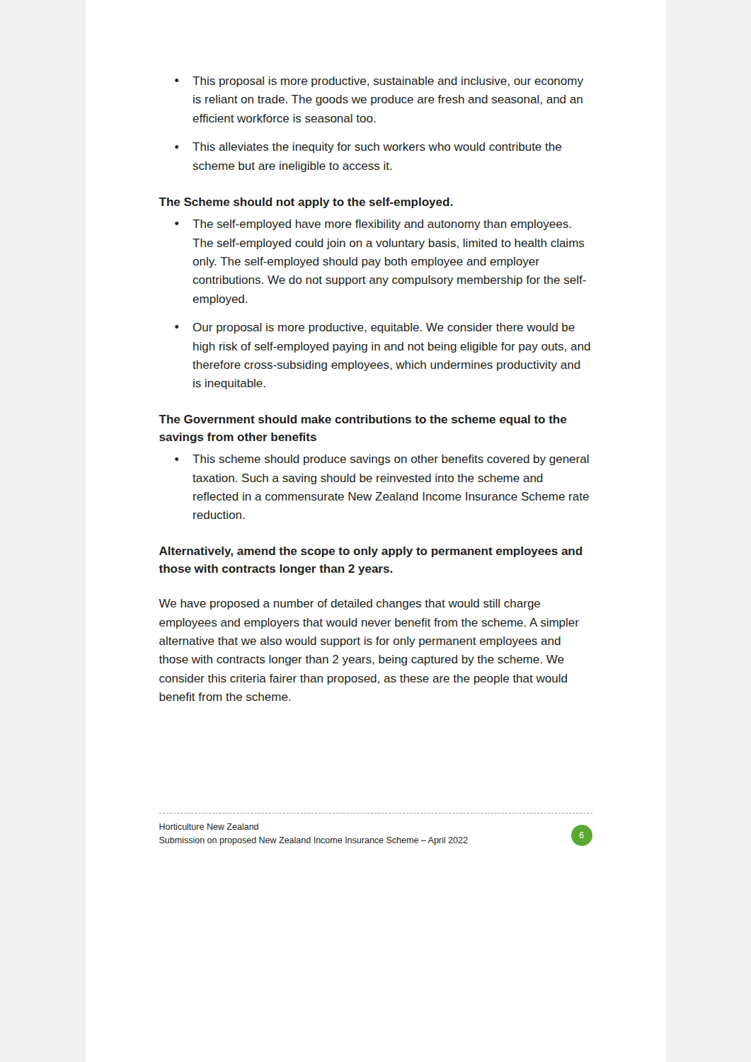This proposal is more productive, sustainable and inclusive, our economy is reliant on trade. The goods we produce are fresh and seasonal, and an efficient workforce is seasonal too.
This alleviates the inequity for such workers who would contribute the scheme but are ineligible to access it.
The Scheme should not apply to the self-employed.
The self-employed have more flexibility and autonomy than employees. The self-employed could join on a voluntary basis, limited to health claims only. The self-employed should pay both employee and employer contributions. We do not support any compulsory membership for the self-employed.
Our proposal is more productive, equitable. We consider there would be high risk of self-employed paying in and not being eligible for pay outs, and therefore cross-subsiding employees, which undermines productivity and is inequitable.
The Government should make contributions to the scheme equal to the savings from other benefits
This scheme should produce savings on other benefits covered by general taxation. Such a saving should be reinvested into the scheme and reflected in a commensurate New Zealand Income Insurance Scheme rate reduction.
Alternatively, amend the scope to only apply to permanent employees and those with contracts longer than 2 years.
We have proposed a number of detailed changes that would still charge employees and employers that would never benefit from the scheme. A simpler alternative that we also would support is for only permanent employees and those with contracts longer than 2 years, being captured by the scheme. We consider this criteria fairer than proposed, as these are the people that would benefit from the scheme.
Horticulture New Zealand
Submission on proposed New Zealand Income Insurance Scheme – April 2022
6